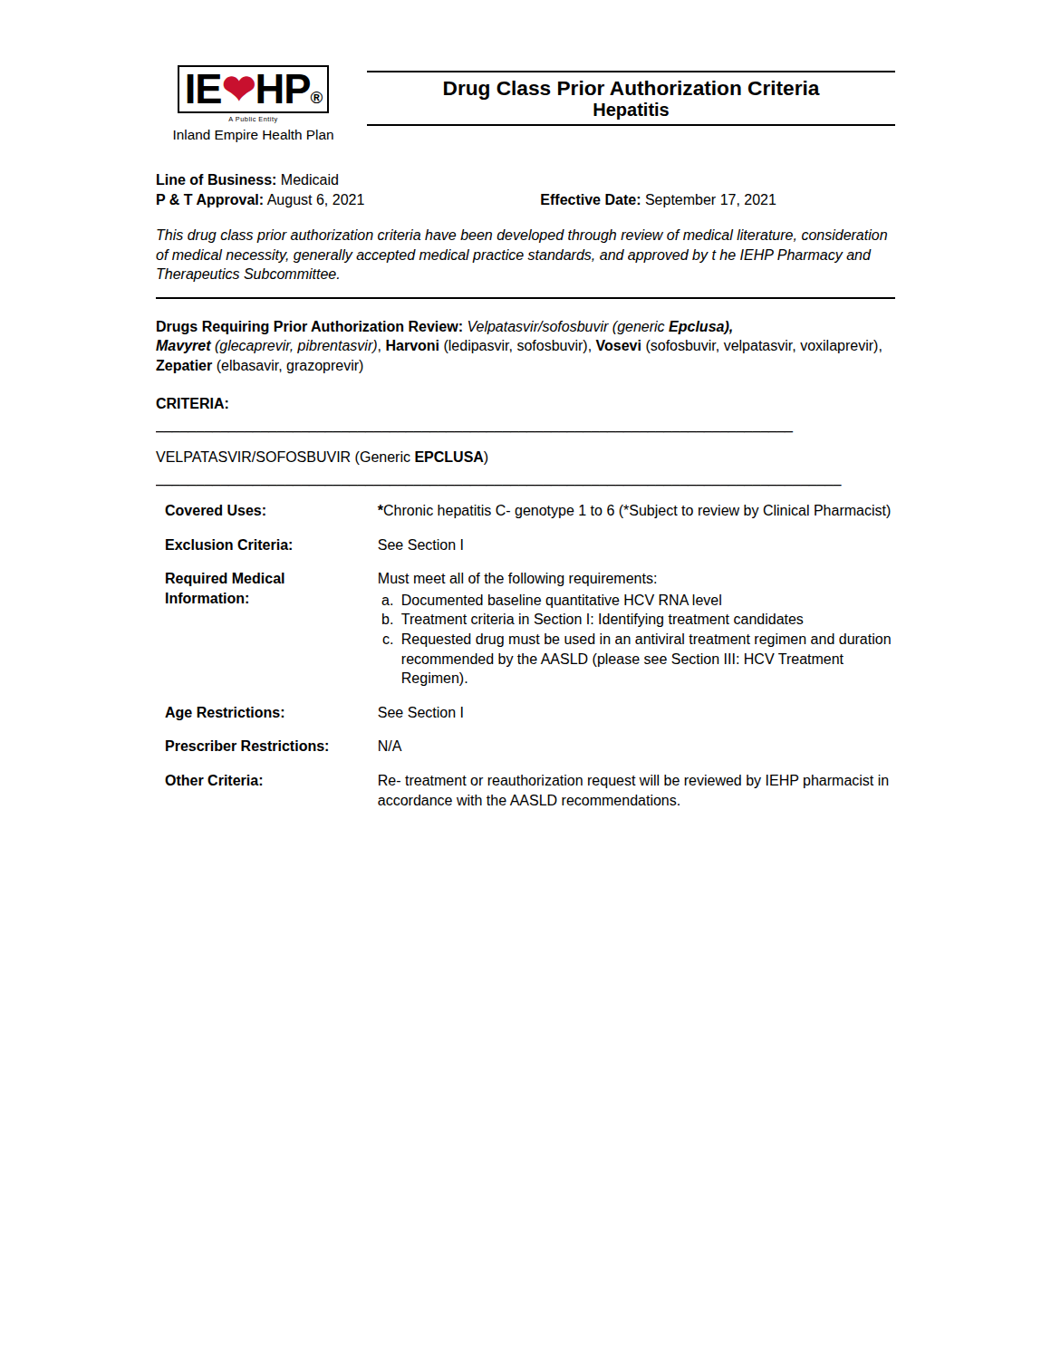IE❤HP®
A Public Entity
Inland Empire Health Plan
Drug Class Prior Authorization Criteria
Hepatitis
Line of Business: Medicaid
P & T Approval: August 6, 2021
Effective Date: September 17, 2021
This drug class prior authorization criteria have been developed through review of medical literature, consideration of medical necessity, generally accepted medical practice standards, and approved by t he IEHP Pharmacy and Therapeutics Subcommittee.
Drugs Requiring Prior Authorization Review: Velpatasvir/sofosbuvir (generic Epclusa),
Mavyret (glecaprevir, pibrentasvir), Harvoni (ledipasvir, sofosbuvir), Vosevi (sofosbuvir, velpatasvir, voxilaprevir), Zepatier (elbasavir, grazoprevir)
CRITERIA:
_______________________________________________________________________________
VELPATASVIR/SOFOSBUVIR (Generic EPCLUSA)
_____________________________________________________________________________________
| Covered Uses: | * Chronic hepatitis C- genotype 1 to 6 (*Subject to review by Clinical Pharmacist) |
| Exclusion Criteria: | See Section I |
| Required Medical Information: | Must meet all of the following requirements: Documented baseline quantitative HCV RNA level Treatment criteria in Section I: Identifying treatment candidates Requested drug must be used in an antiviral treatment regimen and duration recommended by the AASLD (please see Section III: HCV Treatment Regimen). |
| Age Restrictions: | See Section I |
| Prescriber Restrictions: | N/A |
| Other Criteria: | Re- treatment or reauthorization request will be reviewed by IEHP pharmacist in accordance with the AASLD recommendations. |